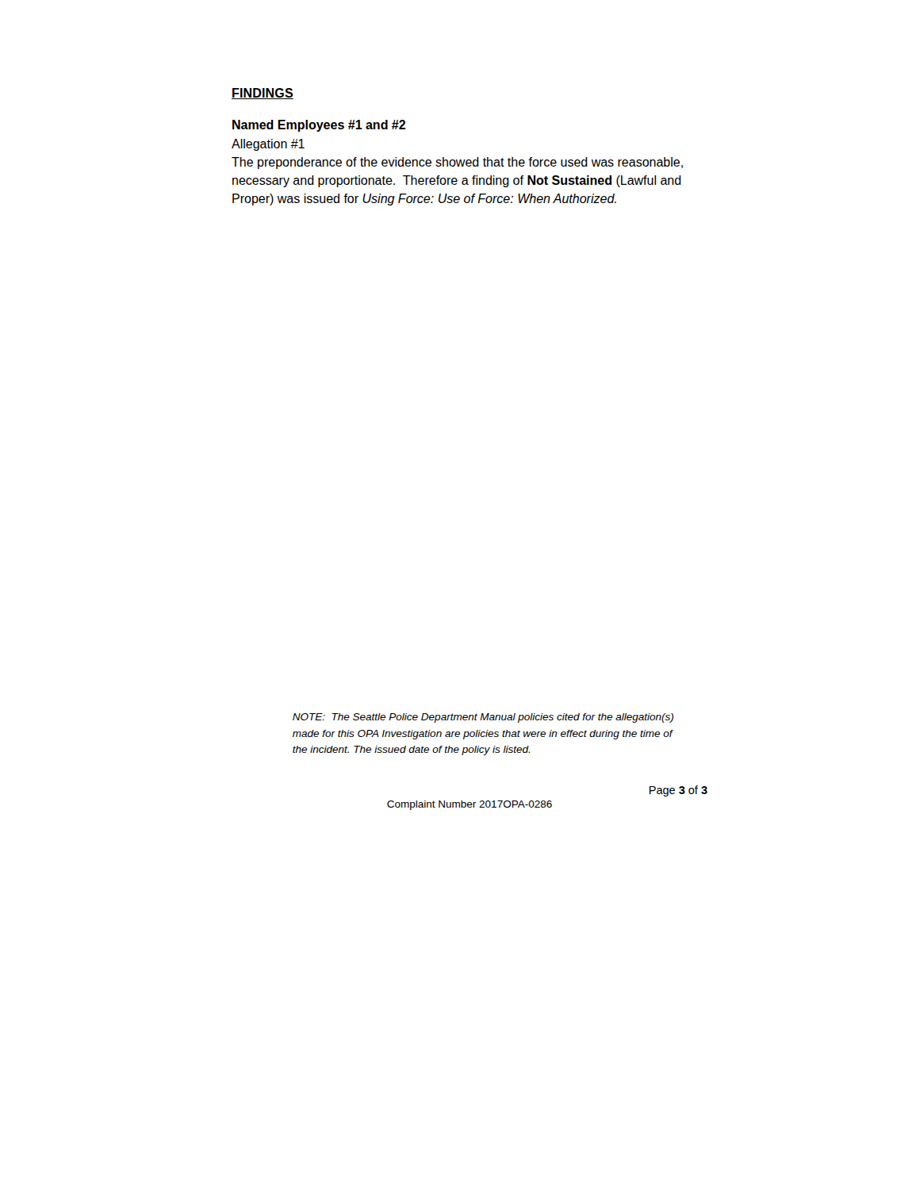FINDINGS
Named Employees #1 and #2
Allegation #1
The preponderance of the evidence showed that the force used was reasonable, necessary and proportionate. Therefore a finding of Not Sustained (Lawful and Proper) was issued for Using Force: Use of Force: When Authorized.
NOTE: The Seattle Police Department Manual policies cited for the allegation(s) made for this OPA Investigation are policies that were in effect during the time of the incident. The issued date of the policy is listed.
Page 3 of 3
Complaint Number 2017OPA-0286